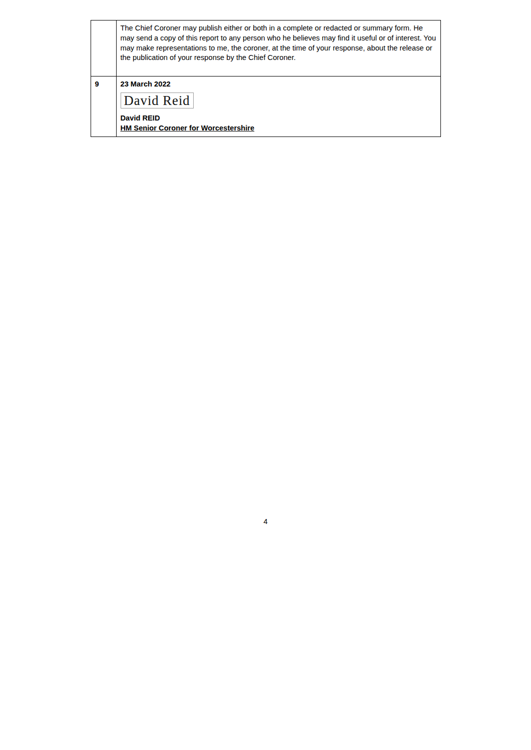| | The Chief Coroner may publish either or both in a complete or redacted or summary form. He may send a copy of this report to any person who he believes may find it useful or of interest. You may make representations to me, the coroner, at the time of your response, about the release or the publication of your response by the Chief Coroner. |
| 9 | 23 March 2022 David Reid David REID HM Senior Coroner for Worcestershire |
4